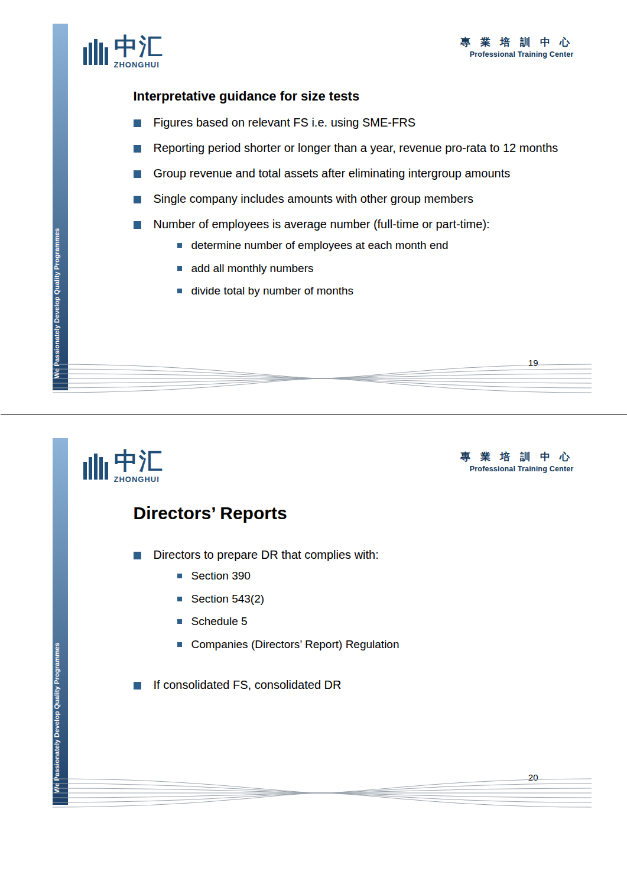We Passionately Develop Quality Programmes
中汇
ZHONGHUI
專 業 培 訓 中 心
Professional Training Center
Interpretative guidance for size tests
Figures based on relevant FS i.e. using SME-FRS
Reporting period shorter or longer than a year, revenue pro-rata to 12 months
Group revenue and total assets after eliminating intergroup amounts
Single company includes amounts with other group members
Number of employees is average number (full-time or part-time):
determine number of employees at each month end
add all monthly numbers
divide total by number of months
19
We Passionately Develop Quality Programmes
中汇
ZHONGHUI
專 業 培 訓 中 心
Professional Training Center
Directors’ Reports
Directors to prepare DR that complies with:
Section 390
Section 543(2)
Schedule 5
Companies (Directors’ Report) Regulation
If consolidated FS, consolidated DR
20